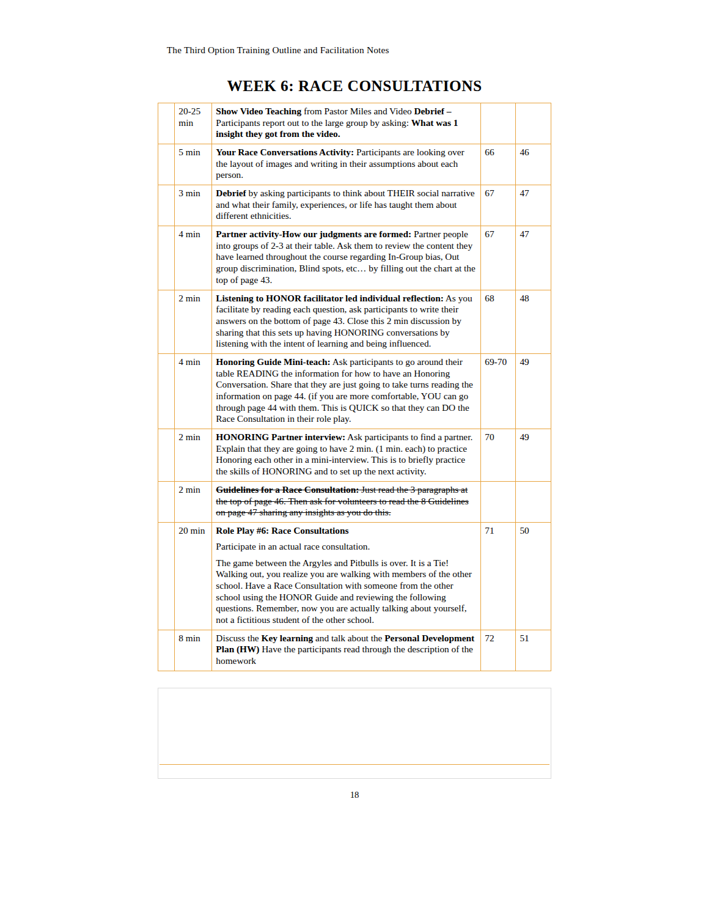The Third Option Training Outline and Facilitation Notes
WEEK 6: RACE CONSULTATIONS
| | 20-25 min | Show Video Teaching from Pastor Miles and Video Debrief – Participants report out to the large group by asking: What was 1 insight they got from the video. | | |
| | 5 min | Your Race Conversations Activity: Participants are looking over the layout of images and writing in their assumptions about each person. | 66 | 46 |
| | 3 min | Debrief by asking participants to think about THEIR social narrative and what their family, experiences, or life has taught them about different ethnicities. | 67 | 47 |
| | 4 min | Partner activity-How our judgments are formed: Partner people into groups of 2-3 at their table. Ask them to review the content they have learned throughout the course regarding In-Group bias, Out group discrimination, Blind spots, etc… by filling out the chart at the top of page 43. | 67 | 47 |
| | 2 min | Listening to HONOR facilitator led individual reflection: As you facilitate by reading each question, ask participants to write their answers on the bottom of page 43. Close this 2 min discussion by sharing that this sets up having HONORING conversations by listening with the intent of learning and being influenced. | 68 | 48 |
| | 4 min | Honoring Guide Mini-teach: Ask participants to go around their table READING the information for how to have an Honoring Conversation. Share that they are just going to take turns reading the information on page 44. (if you are more comfortable, YOU can go through page 44 with them. This is QUICK so that they can DO the Race Consultation in their role play. | 69-70 | 49 |
| | 2 min | HONORING Partner interview: Ask participants to find a partner. Explain that they are going to have 2 min. (1 min. each) to practice Honoring each other in a mini-interview. This is to briefly practice the skills of HONORING and to set up the next activity. | 70 | 49 |
| | 2 min | Guidelines for a Race Consultation: Just read the 3 paragraphs at the top of page 46. Then ask for volunteers to read the 8 Guidelines on page 47 sharing any insights as you do this. | | |
| | 20 min | Role Play #6: Race Consultations Participate in an actual race consultation. The game between the Argyles and Pitbulls is over. It is a Tie! Walking out, you realize you are walking with members of the other school. Have a Race Consultation with someone from the other school using the HONOR Guide and reviewing the following questions. Remember, now you are actually talking about yourself, not a fictitious student of the other school. | 71 | 50 |
| | 8 min | Discuss the Key learning and talk about the Personal Development Plan (HW) Have the participants read through the description of the homework | 72 | 51 |
18